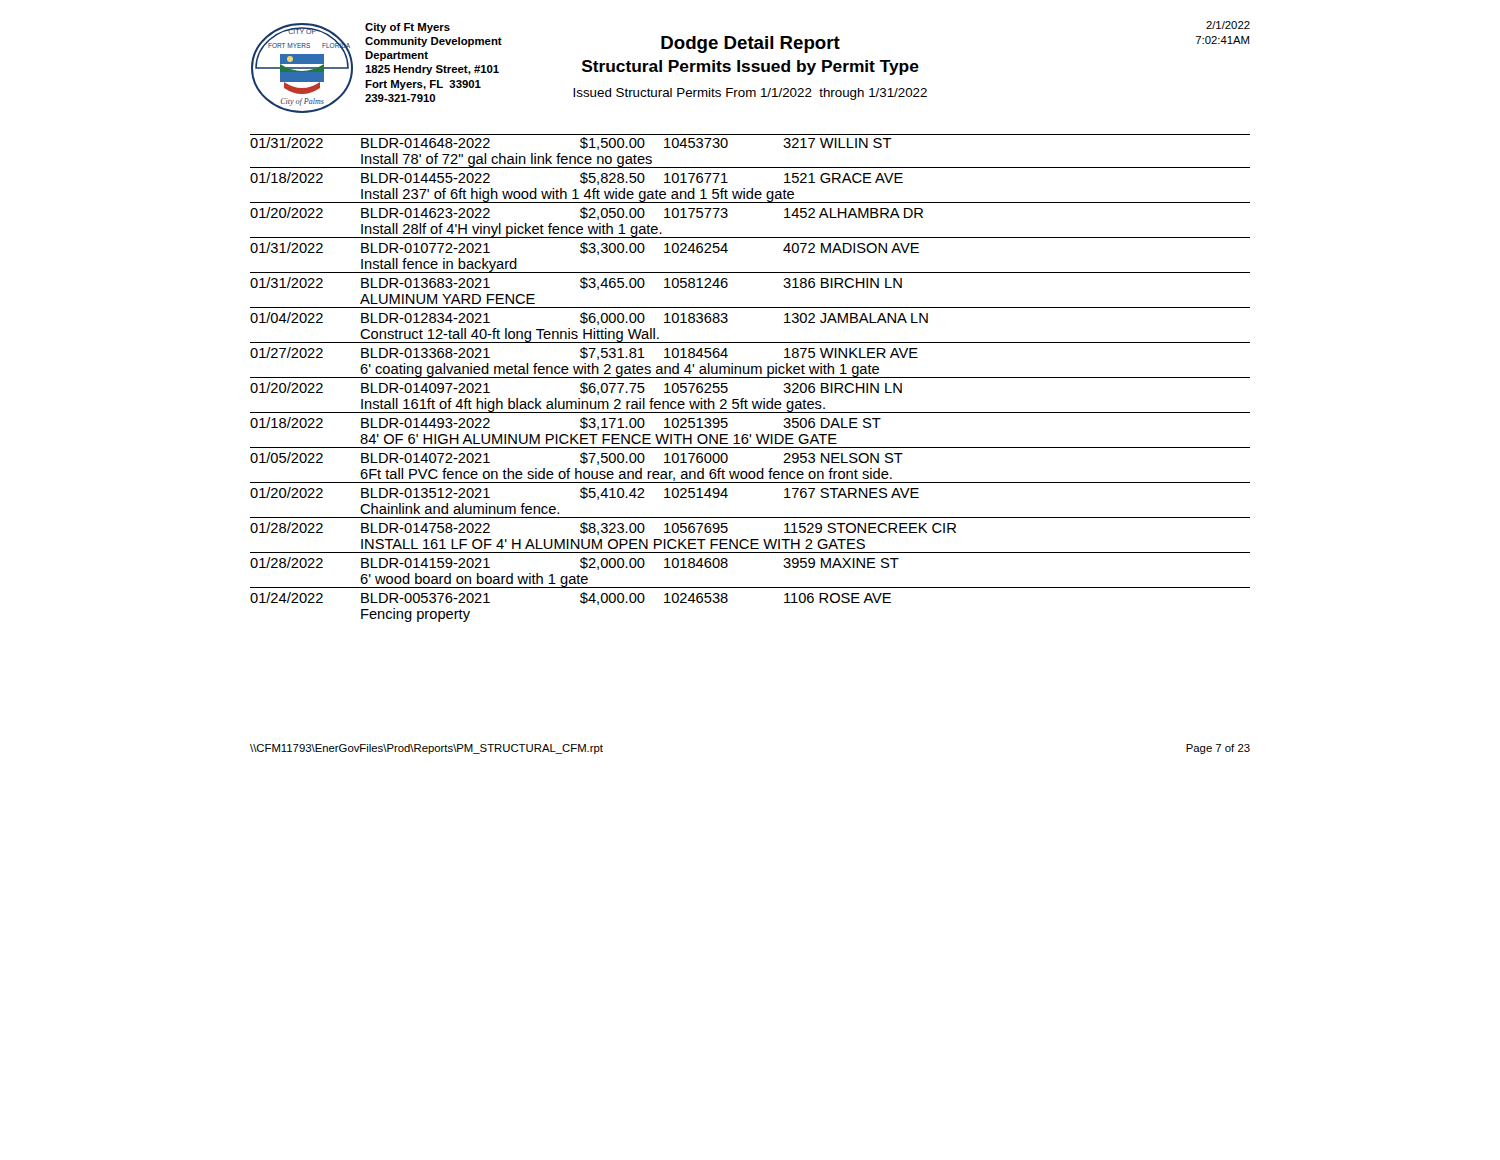CITY OF FORT MYERS FLORIDA City of Palms
City of Ft Myers Community Development Department 1825 Hendry Street, #101 Fort Myers, FL 33901 239-321-7910
2/1/2022
7:02:41AM
Dodge Detail Report
Structural Permits Issued by Permit Type
Issued Structural Permits From 1/1/2022 through 1/31/2022
| 01/31/2022 | BLDR-014648-2022 | $1,500.00 | 10453730 | 3217 WILLIN ST |
| | Install 78' of 72" gal chain link fence no gates |
| 01/18/2022 | BLDR-014455-2022 | $5,828.50 | 10176771 | 1521 GRACE AVE |
| | Install 237' of 6ft high wood with 1 4ft wide gate and 1 5ft wide gate |
| 01/20/2022 | BLDR-014623-2022 | $2,050.00 | 10175773 | 1452 ALHAMBRA DR |
| | Install 28lf of 4'H vinyl picket fence with 1 gate. |
| 01/31/2022 | BLDR-010772-2021 | $3,300.00 | 10246254 | 4072 MADISON AVE |
| | Install fence in backyard |
| 01/31/2022 | BLDR-013683-2021 | $3,465.00 | 10581246 | 3186 BIRCHIN LN |
| | ALUMINUM YARD FENCE |
| 01/04/2022 | BLDR-012834-2021 | $6,000.00 | 10183683 | 1302 JAMBALANA LN |
| | Construct 12-tall 40-ft long Tennis Hitting Wall. |
| 01/27/2022 | BLDR-013368-2021 | $7,531.81 | 10184564 | 1875 WINKLER AVE |
| | 6' coating galvanied metal fence with 2 gates and 4' aluminum picket with 1 gate |
| 01/20/2022 | BLDR-014097-2021 | $6,077.75 | 10576255 | 3206 BIRCHIN LN |
| | Install 161ft of 4ft high black aluminum 2 rail fence with 2 5ft wide gates. |
| 01/18/2022 | BLDR-014493-2022 | $3,171.00 | 10251395 | 3506 DALE ST |
| | 84' OF 6' HIGH ALUMINUM PICKET FENCE WITH ONE 16' WIDE GATE |
| 01/05/2022 | BLDR-014072-2021 | $7,500.00 | 10176000 | 2953 NELSON ST |
| | 6Ft tall PVC fence on the side of house and rear, and 6ft wood fence on front side. |
| 01/20/2022 | BLDR-013512-2021 | $5,410.42 | 10251494 | 1767 STARNES AVE |
| | Chainlink and aluminum fence. |
| 01/28/2022 | BLDR-014758-2022 | $8,323.00 | 10567695 | 11529 STONECREEK CIR |
| | INSTALL 161 LF OF 4' H ALUMINUM OPEN PICKET FENCE WITH 2 GATES |
| 01/28/2022 | BLDR-014159-2021 | $2,000.00 | 10184608 | 3959 MAXINE ST |
| | 6' wood board on board with 1 gate |
| 01/24/2022 | BLDR-005376-2021 | $4,000.00 | 10246538 | 1106 ROSE AVE |
| | Fencing property |
\\CFM11793\EnerGovFiles\Prod\Reports\PM_STRUCTURAL_CFM.rpt Page 7 of 23